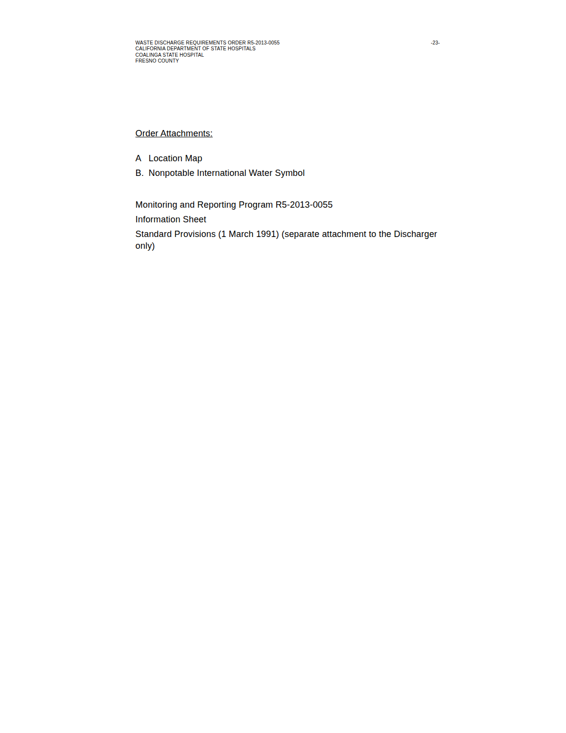-23-
WASTE DISCHARGE REQUIREMENTS ORDER R5-2013-0055
CALIFORNIA DEPARTMENT OF STATE HOSPITALS
COALINGA STATE HOSPITAL
FRESNO COUNTY
Order Attachments:
ALocation Map
B. Nonpotable International Water Symbol
Monitoring and Reporting Program R5-2013-0055
Information Sheet
Standard Provisions (1 March 1991) (separate attachment to the Discharger only)